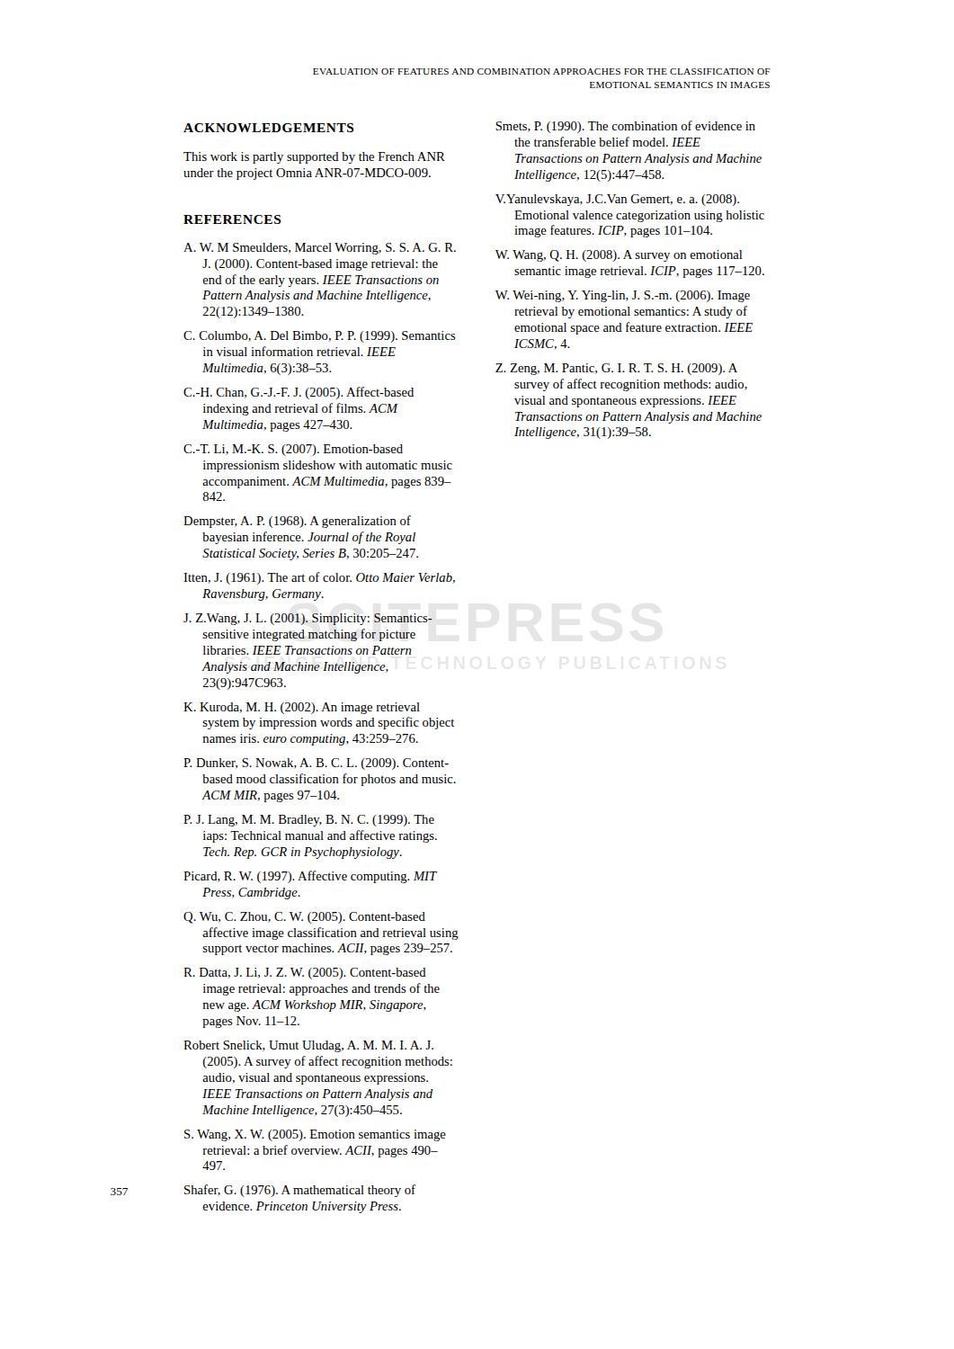Evaluation of Features and Combination Approaches for the Classification of
Emotional Semantics in Images
SCITEPRESS SCIENCE AND TECHNOLOGY PUBLICATIONS
Acknowledgements
This work is partly supported by the French ANR under the project Omnia ANR-07-MDCO-009.
References
A. W. M Smeulders, Marcel Worring, S. S. A. G. R. J. (2000). Content-based image retrieval: the end of the early years. IEEE Transactions on Pattern Analysis and Machine Intelligence, 22(12):1349–1380.
C. Columbo, A. Del Bimbo, P. P. (1999). Semantics in visual information retrieval. IEEE Multimedia, 6(3):38–53.
C.-H. Chan, G.-J.-F. J. (2005). Affect-based indexing and retrieval of films. ACM Multimedia, pages 427–430.
C.-T. Li, M.-K. S. (2007). Emotion-based impressionism slideshow with automatic music accompaniment. ACM Multimedia, pages 839–842.
Dempster, A. P. (1968). A generalization of bayesian inference. Journal of the Royal Statistical Society, Series B, 30:205–247.
Itten, J. (1961). The art of color. Otto Maier Verlab, Ravensburg, Germany.
J. Z.Wang, J. L. (2001). Simplicity: Semantics-sensitive integrated matching for picture libraries. IEEE Transactions on Pattern Analysis and Machine Intelligence, 23(9):947C963.
K. Kuroda, M. H. (2002). An image retrieval system by impression words and specific object names iris. euro computing, 43:259–276.
P. Dunker, S. Nowak, A. B. C. L. (2009). Content-based mood classification for photos and music. ACM MIR, pages 97–104.
P. J. Lang, M. M. Bradley, B. N. C. (1999). The iaps: Technical manual and affective ratings. Tech. Rep. GCR in Psychophysiology.
Picard, R. W. (1997). Affective computing. MIT Press, Cambridge.
Q. Wu, C. Zhou, C. W. (2005). Content-based affective image classification and retrieval using support vector machines. ACII, pages 239–257.
R. Datta, J. Li, J. Z. W. (2005). Content-based image retrieval: approaches and trends of the new age. ACM Workshop MIR, Singapore, pages Nov. 11–12.
Robert Snelick, Umut Uludag, A. M. M. I. A. J. (2005). A survey of affect recognition methods: audio, visual and spontaneous expressions. IEEE Transactions on Pattern Analysis and Machine Intelligence, 27(3):450–455.
S. Wang, X. W. (2005). Emotion semantics image retrieval: a brief overview. ACII, pages 490–497.
Shafer, G. (1976). A mathematical theory of evidence. Princeton University Press.
Smets, P. (1990). The combination of evidence in the transferable belief model. IEEE Transactions on Pattern Analysis and Machine Intelligence, 12(5):447–458.
V.Yanulevskaya, J.C.Van Gemert, e. a. (2008). Emotional valence categorization using holistic image features. ICIP, pages 101–104.
W. Wang, Q. H. (2008). A survey on emotional semantic image retrieval. ICIP, pages 117–120.
W. Wei-ning, Y. Ying-lin, J. S.-m. (2006). Image retrieval by emotional semantics: A study of emotional space and feature extraction. IEEE ICSMC, 4.
Z. Zeng, M. Pantic, G. I. R. T. S. H. (2009). A survey of affect recognition methods: audio, visual and spontaneous expressions. IEEE Transactions on Pattern Analysis and Machine Intelligence, 31(1):39–58.
357